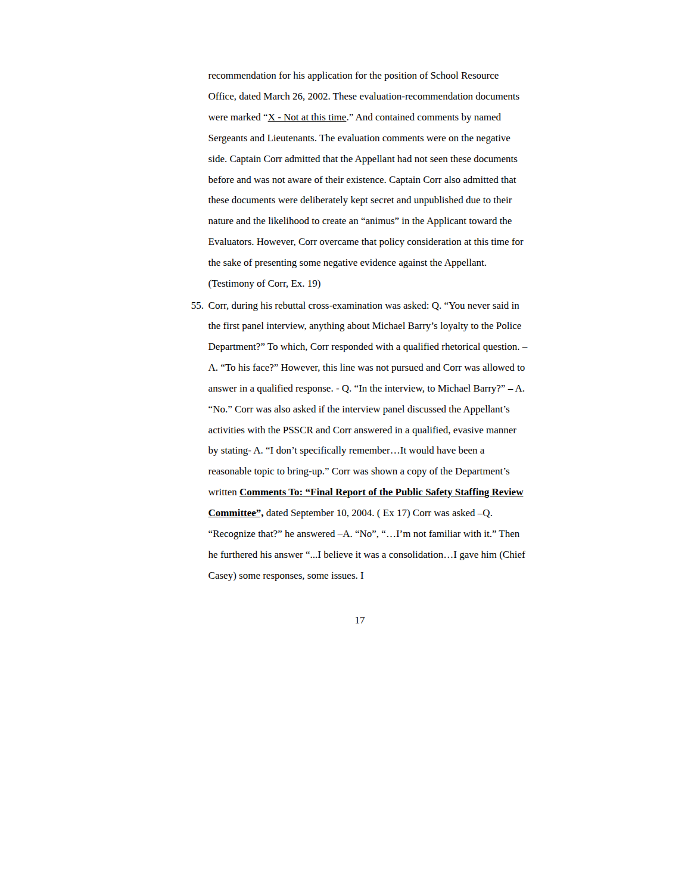recommendation for his application for the position of School Resource Office, dated March 26, 2002. These evaluation-recommendation documents were marked “X - Not at this time.” And contained comments by named Sergeants and Lieutenants. The evaluation comments were on the negative side. Captain Corr admitted that the Appellant had not seen these documents before and was not aware of their existence. Captain Corr also admitted that these documents were deliberately kept secret and unpublished due to their nature and the likelihood to create an “animus” in the Applicant toward the Evaluators. However, Corr overcame that policy consideration at this time for the sake of presenting some negative evidence against the Appellant.(Testimony of Corr, Ex. 19)
55. Corr, during his rebuttal cross-examination was asked: Q. “You never said in the first panel interview, anything about Michael Barry’s loyalty to the Police Department?” To which, Corr responded with a qualified rhetorical question. – A. “To his face?” However, this line was not pursued and Corr was allowed to answer in a qualified response. - Q. “In the interview, to Michael Barry?” – A. “No.” Corr was also asked if the interview panel discussed the Appellant’s activities with the PSSCR and Corr answered in a qualified, evasive manner by stating- A. “I don’t specifically remember…It would have been a reasonable topic to bring-up.” Corr was shown a copy of the Department’s written Comments To: “Final Report of the Public Safety Staffing Review Committee”, dated September 10, 2004. ( Ex 17) Corr was asked –Q. “Recognize that?” he answered –A. “No”, “…I’m not familiar with it.” Then he furthered his answer “...I believe it was a consolidation…I gave him (Chief Casey) some responses, some issues. I
17